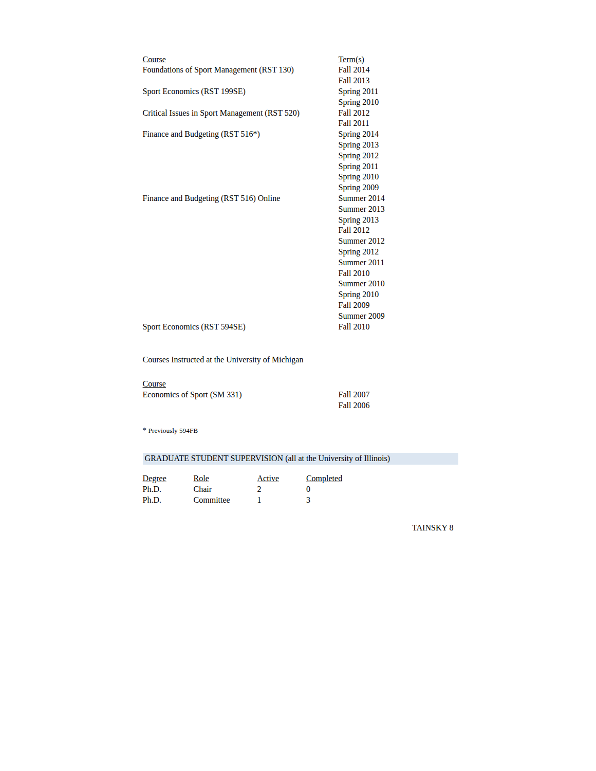| Course | Term(s) |
| Foundations of Sport Management (RST 130) | Fall 2014 Fall 2013 |
| Sport Economics (RST 199SE) | Spring 2011 Spring 2010 |
| Critical Issues in Sport Management (RST 520) | Fall 2012 Fall 2011 |
| Finance and Budgeting (RST 516*) | Spring 2014 Spring 2013 Spring 2012 Spring 2011 Spring 2010 Spring 2009 |
| Finance and Budgeting (RST 516) Online | Summer 2014 Summer 2013 Spring 2013 Fall 2012 Summer 2012 Spring 2012 Summer 2011 Fall 2010 Summer 2010 Spring 2010 Fall 2009 Summer 2009 |
| Sport Economics (RST 594SE) | Fall 2010 |
Courses Instructed at the University of Michigan
| Course | |
| Economics of Sport (SM 331) | Fall 2007 Fall 2006 |
* Previously 594FB
GRADUATE STUDENT SUPERVISION (all at the University of Illinois)
| Degree | Role | Active | Completed |
| --- | --- | --- | --- |
| Ph.D. | Chair | 2 | 0 |
| Ph.D. | Committee | 1 | 3 |
TAINSKY 8